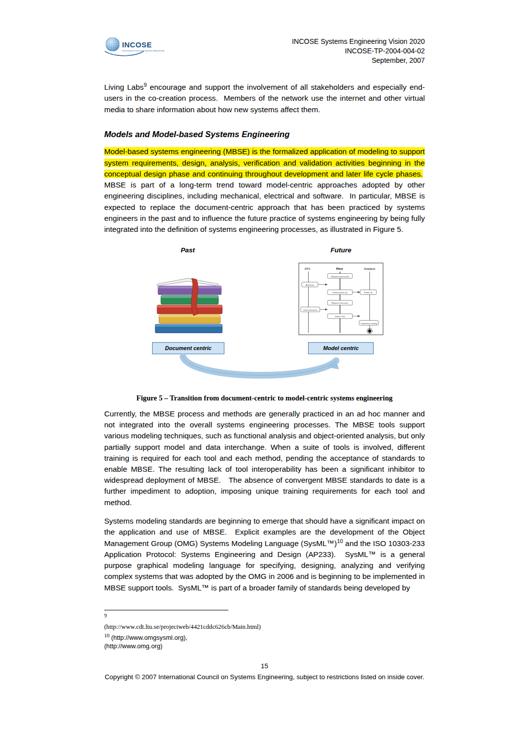INCOSE International Council on Systems Engineering
INCOSE Systems Engineering Vision 2020
INCOSE-TP-2004-004-02
September, 2007
Living Labs9 encourage and support the involvement of all stakeholders and especially end-users in the co-creation process. Members of the network use the internet and other virtual media to share information about how new systems affect them.
Models and Model-based Systems Engineering
Model-based systems engineering (MBSE) is the formalized application of modeling to support system requirements, design, analysis, verification and validation activities beginning in the conceptual design phase and continuing throughout development and later life cycle phases. MBSE is part of a long-term trend toward model-centric approaches adopted by other engineering disciplines, including mechanical, electrical and software. In particular, MBSE is expected to replace the document-centric approach that has been practiced by systems engineers in the past and to influence the future practice of systems engineering by being fully integrated into the definition of systems engineering processes, as illustrated in Figure 5.
Past Future ATC Pilot Airplane Request to proceed Authorize Initiate power up Power on Request clearance Grant clearance Initiate Taxi Commence taxiing Document centric Model centric
Figure 5 – Transition from document-centric to model-centric systems engineering
Currently, the MBSE process and methods are generally practiced in an ad hoc manner and not integrated into the overall systems engineering processes. The MBSE tools support various modeling techniques, such as functional analysis and object-oriented analysis, but only partially support model and data interchange. When a suite of tools is involved, different training is required for each tool and each method, pending the acceptance of standards to enable MBSE. The resulting lack of tool interoperability has been a significant inhibitor to widespread deployment of MBSE. The absence of convergent MBSE standards to date is a further impediment to adoption, imposing unique training requirements for each tool and method.
Systems modeling standards are beginning to emerge that should have a significant impact on the application and use of MBSE. Explicit examples are the development of the Object Management Group (OMG) Systems Modeling Language (SysML™)10 and the ISO 10303-233 Application Protocol: Systems Engineering and Design (AP233). SysML™ is a general purpose graphical modeling language for specifying, designing, analyzing and verifying complex systems that was adopted by the OMG in 2006 and is beginning to be implemented in MBSE support tools. SysML™ is part of a broader family of standards being developed by
9 (http://www.cdt.ltu.se/projectweb/4421cddc626cb/Main.html)
10 (http://www.omgsysml.org), (http://www.omg.org)
15
Copyright © 2007 International Council on Systems Engineering, subject to restrictions listed on inside cover.